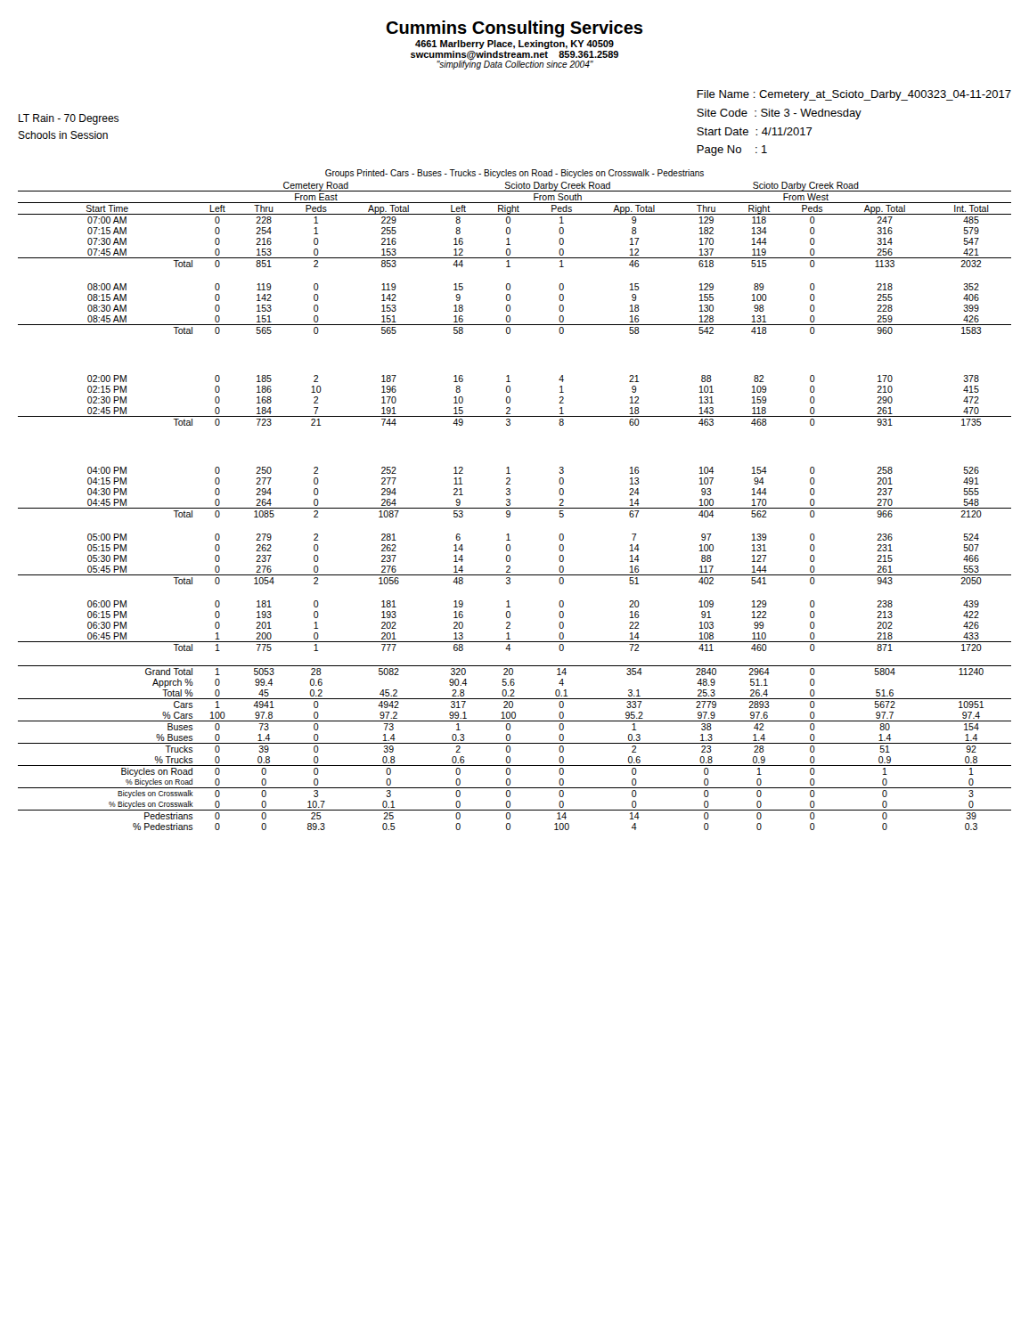Cummins Consulting Services
4661 Marlberry Place, Lexington, KY 40509
swcummins@windstream.net 859.361.2589
"simplifying Data Collection since 2004"
LT Rain - 70 Degrees
Schools in Session
File Name : Cemetery_at_Scioto_Darby_400323_04-11-2017
Site Code : Site 3 - Wednesday
Start Date : 4/11/2017
Page No : 1
Groups Printed- Cars - Buses - Trucks - Bicycles on Road - Bicycles on Crosswalk - Pedestrians
| | Cemetery Road | Scioto Darby Creek Road | Scioto Darby Creek Road | |
| | From East | From South | From West | |
| Start Time | Left | Thru | Peds | App. Total | Left | Right | Peds | App. Total | Thru | Right | Peds | App. Total | Int. Total |
| 07:00 AM | 0 | 228 | 1 | 229 | 8 | 0 | 1 | 9 | 129 | 118 | 0 | 247 | 485 |
| 07:15 AM | 0 | 254 | 1 | 255 | 8 | 0 | 0 | 8 | 182 | 134 | 0 | 316 | 579 |
| 07:30 AM | 0 | 216 | 0 | 216 | 16 | 1 | 0 | 17 | 170 | 144 | 0 | 314 | 547 |
| 07:45 AM | 0 | 153 | 0 | 153 | 12 | 0 | 0 | 12 | 137 | 119 | 0 | 256 | 421 |
| Total | 0 | 851 | 2 | 853 | 44 | 1 | 1 | 46 | 618 | 515 | 0 | 1133 | 2032 |
| 08:00 AM | 0 | 119 | 0 | 119 | 15 | 0 | 0 | 15 | 129 | 89 | 0 | 218 | 352 |
| 08:15 AM | 0 | 142 | 0 | 142 | 9 | 0 | 0 | 9 | 155 | 100 | 0 | 255 | 406 |
| 08:30 AM | 0 | 153 | 0 | 153 | 18 | 0 | 0 | 18 | 130 | 98 | 0 | 228 | 399 |
| 08:45 AM | 0 | 151 | 0 | 151 | 16 | 0 | 0 | 16 | 128 | 131 | 0 | 259 | 426 |
| Total | 0 | 565 | 0 | 565 | 58 | 0 | 0 | 58 | 542 | 418 | 0 | 960 | 1583 |
| 02:00 PM | 0 | 185 | 2 | 187 | 16 | 1 | 4 | 21 | 88 | 82 | 0 | 170 | 378 |
| 02:15 PM | 0 | 186 | 10 | 196 | 8 | 0 | 1 | 9 | 101 | 109 | 0 | 210 | 415 |
| 02:30 PM | 0 | 168 | 2 | 170 | 10 | 0 | 2 | 12 | 131 | 159 | 0 | 290 | 472 |
| 02:45 PM | 0 | 184 | 7 | 191 | 15 | 2 | 1 | 18 | 143 | 118 | 0 | 261 | 470 |
| Total | 0 | 723 | 21 | 744 | 49 | 3 | 8 | 60 | 463 | 468 | 0 | 931 | 1735 |
| 04:00 PM | 0 | 250 | 2 | 252 | 12 | 1 | 3 | 16 | 104 | 154 | 0 | 258 | 526 |
| 04:15 PM | 0 | 277 | 0 | 277 | 11 | 2 | 0 | 13 | 107 | 94 | 0 | 201 | 491 |
| 04:30 PM | 0 | 294 | 0 | 294 | 21 | 3 | 0 | 24 | 93 | 144 | 0 | 237 | 555 |
| 04:45 PM | 0 | 264 | 0 | 264 | 9 | 3 | 2 | 14 | 100 | 170 | 0 | 270 | 548 |
| Total | 0 | 1085 | 2 | 1087 | 53 | 9 | 5 | 67 | 404 | 562 | 0 | 966 | 2120 |
| 05:00 PM | 0 | 279 | 2 | 281 | 6 | 1 | 0 | 7 | 97 | 139 | 0 | 236 | 524 |
| 05:15 PM | 0 | 262 | 0 | 262 | 14 | 0 | 0 | 14 | 100 | 131 | 0 | 231 | 507 |
| 05:30 PM | 0 | 237 | 0 | 237 | 14 | 0 | 0 | 14 | 88 | 127 | 0 | 215 | 466 |
| 05:45 PM | 0 | 276 | 0 | 276 | 14 | 2 | 0 | 16 | 117 | 144 | 0 | 261 | 553 |
| Total | 0 | 1054 | 2 | 1056 | 48 | 3 | 0 | 51 | 402 | 541 | 0 | 943 | 2050 |
| 06:00 PM | 0 | 181 | 0 | 181 | 19 | 1 | 0 | 20 | 109 | 129 | 0 | 238 | 439 |
| 06:15 PM | 0 | 193 | 0 | 193 | 16 | 0 | 0 | 16 | 91 | 122 | 0 | 213 | 422 |
| 06:30 PM | 0 | 201 | 1 | 202 | 20 | 2 | 0 | 22 | 103 | 99 | 0 | 202 | 426 |
| 06:45 PM | 1 | 200 | 0 | 201 | 13 | 1 | 0 | 14 | 108 | 110 | 0 | 218 | 433 |
| Total | 1 | 775 | 1 | 777 | 68 | 4 | 0 | 72 | 411 | 460 | 0 | 871 | 1720 |
| Grand Total | 1 | 5053 | 28 | 5082 | 320 | 20 | 14 | 354 | 2840 | 2964 | 0 | 5804 | 11240 |
| Apprch % | 0 | 99.4 | 0.6 | | 90.4 | 5.6 | 4 | | 48.9 | 51.1 | 0 | | |
| Total % | 0 | 45 | 0.2 | 45.2 | 2.8 | 0.2 | 0.1 | 3.1 | 25.3 | 26.4 | 0 | 51.6 | |
| Cars | 1 | 4941 | 0 | 4942 | 317 | 20 | 0 | 337 | 2779 | 2893 | 0 | 5672 | 10951 |
| % Cars | 100 | 97.8 | 0 | 97.2 | 99.1 | 100 | 0 | 95.2 | 97.9 | 97.6 | 0 | 97.7 | 97.4 |
| Buses | 0 | 73 | 0 | 73 | 1 | 0 | 0 | 1 | 38 | 42 | 0 | 80 | 154 |
| % Buses | 0 | 1.4 | 0 | 1.4 | 0.3 | 0 | 0 | 0.3 | 1.3 | 1.4 | 0 | 1.4 | 1.4 |
| Trucks | 0 | 39 | 0 | 39 | 2 | 0 | 0 | 2 | 23 | 28 | 0 | 51 | 92 |
| % Trucks | 0 | 0.8 | 0 | 0.8 | 0.6 | 0 | 0 | 0.6 | 0.8 | 0.9 | 0 | 0.9 | 0.8 |
| Bicycles on Road | 0 | 0 | 0 | 0 | 0 | 0 | 0 | 0 | 0 | 1 | 0 | 1 | 1 |
| % Bicycles on Road | 0 | 0 | 0 | 0 | 0 | 0 | 0 | 0 | 0 | 0 | 0 | 0 | 0 |
| Bicycles on Crosswalk | 0 | 0 | 3 | 3 | 0 | 0 | 0 | 0 | 0 | 0 | 0 | 0 | 3 |
| % Bicycles on Crosswalk | 0 | 0 | 10.7 | 0.1 | 0 | 0 | 0 | 0 | 0 | 0 | 0 | 0 | 0 |
| Pedestrians | 0 | 0 | 25 | 25 | 0 | 0 | 14 | 14 | 0 | 0 | 0 | 0 | 39 |
| % Pedestrians | 0 | 0 | 89.3 | 0.5 | 0 | 0 | 100 | 4 | 0 | 0 | 0 | 0 | 0.3 |